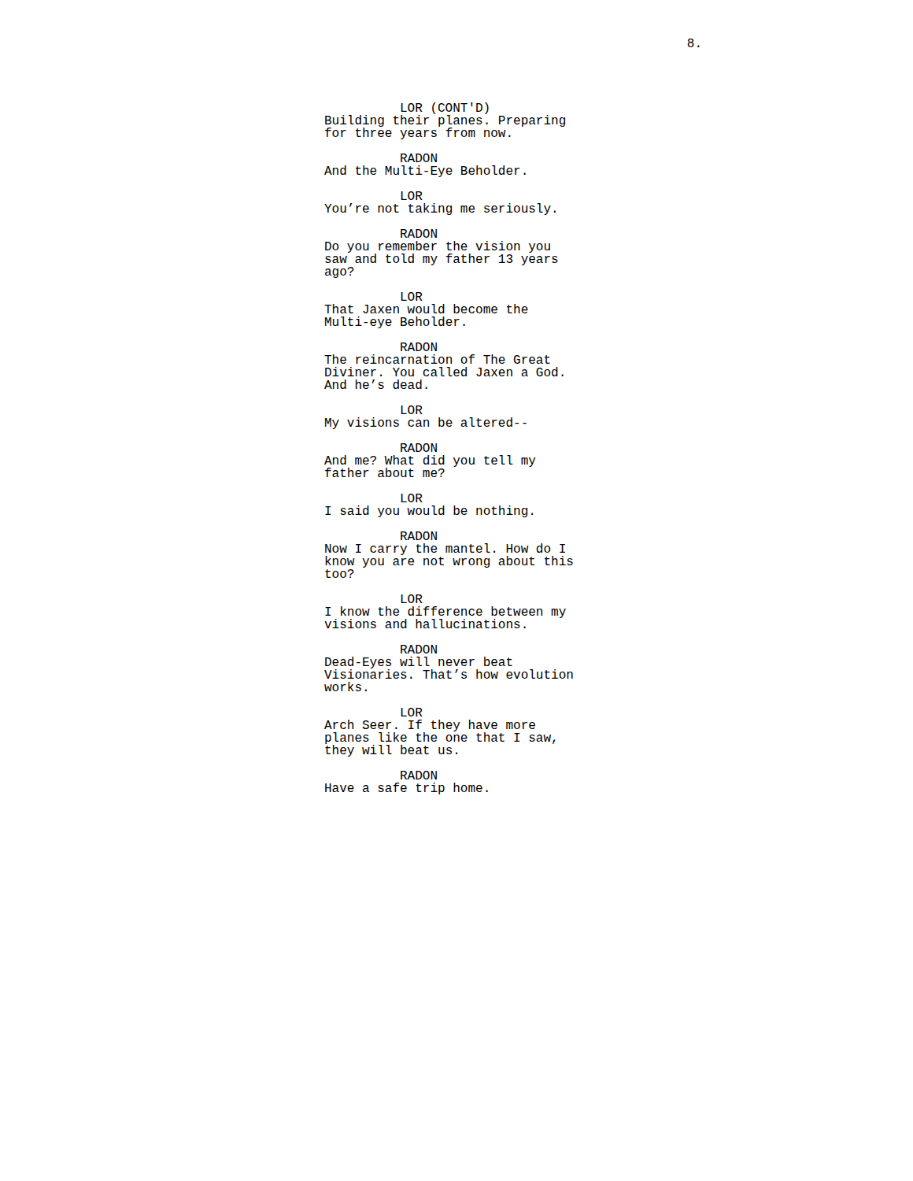8.
LOR (CONT'D)
Building their planes. Preparing for three years from now.
RADON
And the Multi-Eye Beholder.
LOR
You’re not taking me seriously.
RADON
Do you remember the vision you saw and told my father 13 years ago?
LOR
That Jaxen would become the Multi-eye Beholder.
RADON
The reincarnation of The Great Diviner. You called Jaxen a God. And he’s dead.
LOR
My visions can be altered--
RADON
And me? What did you tell my father about me?
LOR
I said you would be nothing.
RADON
Now I carry the mantel. How do I know you are not wrong about this too?
LOR
I know the difference between my visions and hallucinations.
RADON
Dead-Eyes will never beat Visionaries. That’s how evolution works.
LOR
Arch Seer. If they have more planes like the one that I saw, they will beat us.
RADON
Have a safe trip home.